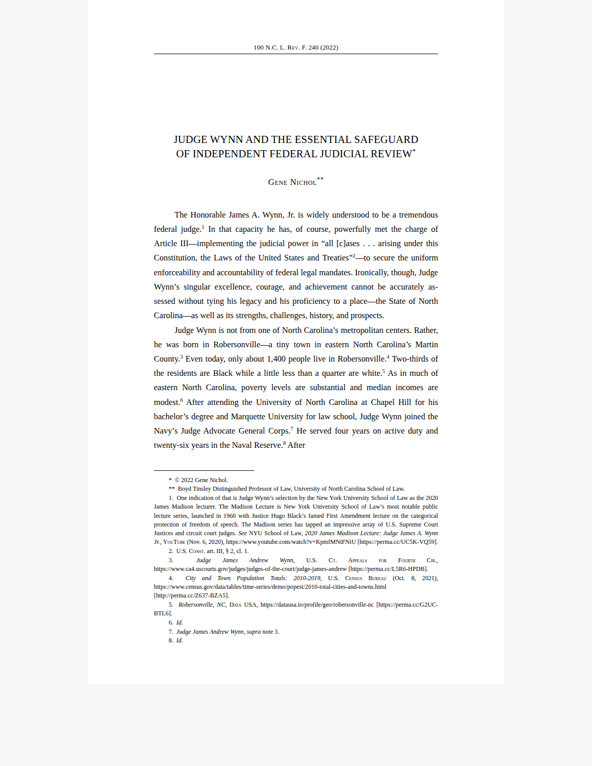100 N.C. L. Rev. F. 240 (2022)
JUDGE WYNN AND THE ESSENTIAL SAFEGUARD
OF INDEPENDENT FEDERAL JUDICIAL REVIEW*
Gene Nichol**
The Honorable James A. Wynn, Jr. is widely understood to be a tremendous federal judge.1 In that capacity he has, of course, powerfully met the charge of Article III—implementing the judicial power in “all [c]ases . . . arising under this Constitution, the Laws of the United States and Treaties”2—to secure the uniform enforceability and accountability of federal legal mandates. Ironically, though, Judge Wynn’s singular excellence, courage, and achievement cannot be accurately assessed without tying his legacy and his proficiency to a place—the State of North Carolina—as well as its strengths, challenges, history, and prospects.
Judge Wynn is not from one of North Carolina’s metropolitan centers. Rather, he was born in Robersonville—a tiny town in eastern North Carolina’s Martin County.3 Even today, only about 1,400 people live in Robersonville.4 Two-thirds of the residents are Black while a little less than a quarter are white.5 As in much of eastern North Carolina, poverty levels are substantial and median incomes are modest.6 After attending the University of North Carolina at Chapel Hill for his bachelor’s degree and Marquette University for law school, Judge Wynn joined the Navy’s Judge Advocate General Corps.7 He served four years on active duty and twenty-six years in the Naval Reserve.8 After
* © 2022 Gene Nichol.
** Boyd Tinsley Distinguished Professor of Law, University of North Carolina School of Law.
1. One indication of that is Judge Wynn’s selection by the New York University School of Law as the 2020 James Madison lecturer. The Madison Lecture is New York University School of Law’s most notable public lecture series, launched in 1960 with Justice Hugo Black’s famed First Amendment lecture on the categorical protection of freedom of speech. The Madison series has tapped an impressive array of U.S. Supreme Court Justices and circuit court judges. See NYU School of Law, 2020 James Madison Lecture: Judge James A. Wynn Jr., YouTube (Nov. 6, 2020), https://www.youtube.com/watch?v=KpmfMNtFNiU [https://perma.cc/UC5K-VQ59].
2. U.S. Const. art. III, § 2, cl. 1.
3. Judge James Andrew Wynn, U.S. Ct. Appeals for Fourth Cir., https://www.ca4.uscourts.gov/judges/judges-of-the-court/judge-james-andrew [https://perma.cc/L5R6-HPDB].
4. City and Town Population Totals: 2010-2019, U.S. Census Bureau (Oct. 8, 2021), https://www.census.gov/data/tables/time-series/demo/popest/2010-total-cities-and-towns.html [http://perma.cc/Z637-BZA5].
5. Robersonville, NC, Data USA, https://datausa.io/profile/geo/robersonville-nc [https://perma.cc/G2UC-BTL6].
6. Id.
7. Judge James Andrew Wynn, supra note 3.
8. Id.